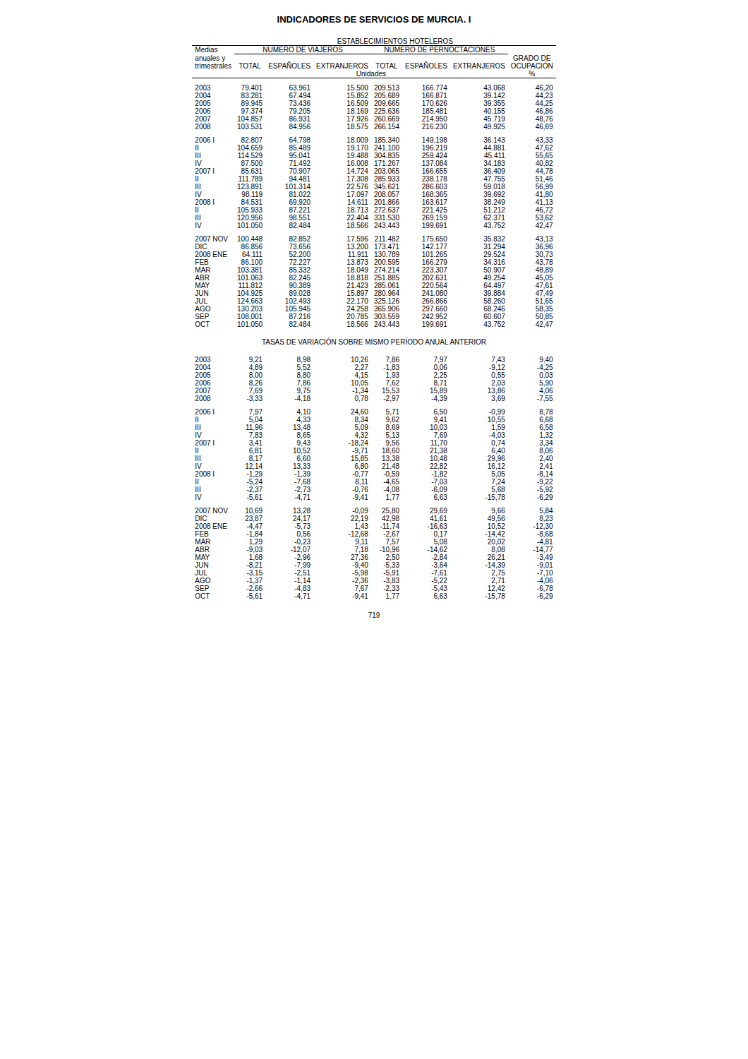INDICADORES DE SERVICIOS DE MURCIA. I
| | ESTABLECIMIENTOS HOTELEROS |
| Medias | NÚMERO DE VIAJEROS | NÚMERO DE PERNOCTACIONES | |
| anuales y | | | GRADO DE |
| trimestrales | TOTAL | ESPAÑOLES | EXTRANJEROS | TOTAL | ESPAÑOLES | EXTRANJEROS | OCUPACIÓN |
| | Unidades | % |
| 2003 | 79.401 | 63.961 | 15.500 | 209.513 | 166.774 | 43.068 | 46,20 |
| 2004 | 83.281 | 67.494 | 15.852 | 205.689 | 166.871 | 39.142 | 44,23 |
| 2005 | 89.945 | 73.436 | 16.509 | 209.665 | 170.626 | 39.355 | 44,25 |
| 2006 | 97.374 | 79.205 | 18.169 | 225.636 | 185.481 | 40.155 | 46,86 |
| 2007 | 104.857 | 86.931 | 17.926 | 260.669 | 214.950 | 45.719 | 48,76 |
| 2008 | 103.531 | 84.956 | 18.575 | 266.154 | 216.230 | 49.925 | 46,69 |
| 2006 I | 82.807 | 64.798 | 18.009 | 185.340 | 149.198 | 36.143 | 43,33 |
| II | 104.659 | 85.489 | 19.170 | 241.100 | 196.219 | 44.881 | 47,62 |
| III | 114.529 | 95.041 | 19.488 | 304.835 | 259.424 | 45.411 | 55,65 |
| IV | 87.500 | 71.492 | 16.008 | 171.267 | 137.084 | 34.183 | 40,82 |
| 2007 I | 85.631 | 70.907 | 14.724 | 203.065 | 166.655 | 36.409 | 44,78 |
| II | 111.789 | 94.481 | 17.308 | 285.933 | 238.178 | 47.755 | 51,46 |
| III | 123.891 | 101.314 | 22.576 | 345.621 | 286.603 | 59.018 | 56,99 |
| IV | 98.119 | 81.022 | 17.097 | 208.057 | 168.365 | 39.692 | 41,80 |
| 2008 I | 84.531 | 69.920 | 14.611 | 201.866 | 163.617 | 38.249 | 41,13 |
| II | 105.933 | 87.221 | 18.713 | 272.637 | 221.425 | 51.212 | 46,72 |
| III | 120.956 | 98.551 | 22.404 | 331.530 | 269.159 | 62.371 | 53,62 |
| IV | 101.050 | 82.484 | 18.566 | 243.443 | 199.691 | 43.752 | 42,47 |
| 2007 NOV | 100.448 | 82.852 | 17.596 | 211.482 | 175.650 | 35.832 | 43,13 |
| DIC | 86.856 | 73.656 | 13.200 | 173.471 | 142.177 | 31.294 | 36,96 |
| 2008 ENE | 64.111 | 52.200 | 11.911 | 130.789 | 101.265 | 29.524 | 30,73 |
| FEB | 86.100 | 72.227 | 13.873 | 200.595 | 166.279 | 34.316 | 43,78 |
| MAR | 103.381 | 85.332 | 18.049 | 274.214 | 223.307 | 50.907 | 48,89 |
| ABR | 101.063 | 82.245 | 18.818 | 251.885 | 202.631 | 49.254 | 45,05 |
| MAY | 111.812 | 90.389 | 21.423 | 285.061 | 220.564 | 64.497 | 47,61 |
| JUN | 104.925 | 89.028 | 15.897 | 280.964 | 241.080 | 39.884 | 47,49 |
| JUL | 124.663 | 102.493 | 22.170 | 325.126 | 266.866 | 58.260 | 51,65 |
| AGO | 130.203 | 105.945 | 24.258 | 365.906 | 297.660 | 68.246 | 58,35 |
| SEP | 108.001 | 87.216 | 20.785 | 303.559 | 242.952 | 60.607 | 50,85 |
| OCT | 101.050 | 82.484 | 18.566 | 243.443 | 199.691 | 43.752 | 42,47 |
| TASAS DE VARIACIÓN SOBRE MISMO PERÍODO ANUAL ANTERIOR |
| 2003 | 9,21 | 8,98 | 10,26 | 7,86 | 7,97 | 7,43 | 9,40 |
| 2004 | 4,89 | 5,52 | 2,27 | -1,83 | 0,06 | -9,12 | -4,25 |
| 2005 | 8,00 | 8,80 | 4,15 | 1,93 | 2,25 | 0,55 | 0,03 |
| 2006 | 8,26 | 7,86 | 10,05 | 7,62 | 8,71 | 2,03 | 5,90 |
| 2007 | 7,69 | 9,75 | -1,34 | 15,53 | 15,89 | 13,86 | 4,06 |
| 2008 | -3,33 | -4,18 | 0,78 | -2,97 | -4,39 | 3,69 | -7,55 |
| 2006 I | 7,97 | 4,10 | 24,60 | 5,71 | 6,50 | -0,99 | 8,78 |
| II | 5,04 | 4,33 | 8,34 | 9,62 | 9,41 | 10,55 | 6,68 |
| III | 11,96 | 13,48 | 5,09 | 8,69 | 10,03 | 1,59 | 6,58 |
| IV | 7,83 | 8,65 | 4,32 | 5,13 | 7,69 | -4,03 | 1,32 |
| 2007 I | 3,41 | 9,43 | -18,24 | 9,56 | 11,70 | 0,74 | 3,34 |
| II | 6,81 | 10,52 | -9,71 | 18,60 | 21,38 | 6,40 | 8,06 |
| III | 8,17 | 6,60 | 15,85 | 13,38 | 10,48 | 29,96 | 2,40 |
| IV | 12,14 | 13,33 | 6,80 | 21,48 | 22,82 | 16,12 | 2,41 |
| 2008 I | -1,29 | -1,39 | -0,77 | -0,59 | -1,82 | 5,05 | -8,14 |
| II | -5,24 | -7,68 | 8,11 | -4,65 | -7,03 | 7,24 | -9,22 |
| III | -2,37 | -2,73 | -0,76 | -4,08 | -6,09 | 5,68 | -5,92 |
| IV | -5,61 | -4,71 | -9,41 | 1,77 | 6,63 | -15,78 | -6,29 |
| 2007 NOV | 10,69 | 13,28 | -0,09 | 25,80 | 29,69 | 9,66 | 5,84 |
| DIC | 23,87 | 24,17 | 22,19 | 42,98 | 41,61 | 49,56 | 8,23 |
| 2008 ENE | -4,47 | -5,73 | 1,43 | -11,74 | -16,63 | 10,52 | -12,30 |
| FEB | -1,84 | 0,56 | -12,68 | -2,67 | 0,17 | -14,42 | -8,68 |
| MAR | 1,29 | -0,23 | 9,11 | 7,57 | 5,08 | 20,02 | -4,81 |
| ABR | -9,03 | -12,07 | 7,18 | -10,96 | -14,62 | 8,08 | -14,77 |
| MAY | 1,68 | -2,96 | 27,36 | 2,50 | -2,84 | 26,21 | -3,49 |
| JUN | -8,21 | -7,99 | -9,40 | -5,33 | -3,64 | -14,39 | -9,01 |
| JUL | -3,15 | -2,51 | -5,98 | -5,91 | -7,61 | 2,75 | -7,10 |
| AGO | -1,37 | -1,14 | -2,36 | -3,83 | -5,22 | 2,71 | -4,06 |
| SEP | -2,66 | -4,83 | 7,67 | -2,33 | -5,43 | 12,42 | -6,78 |
| OCT | -5,61 | -4,71 | -9,41 | 1,77 | 6,63 | -15,78 | -6,29 |
719